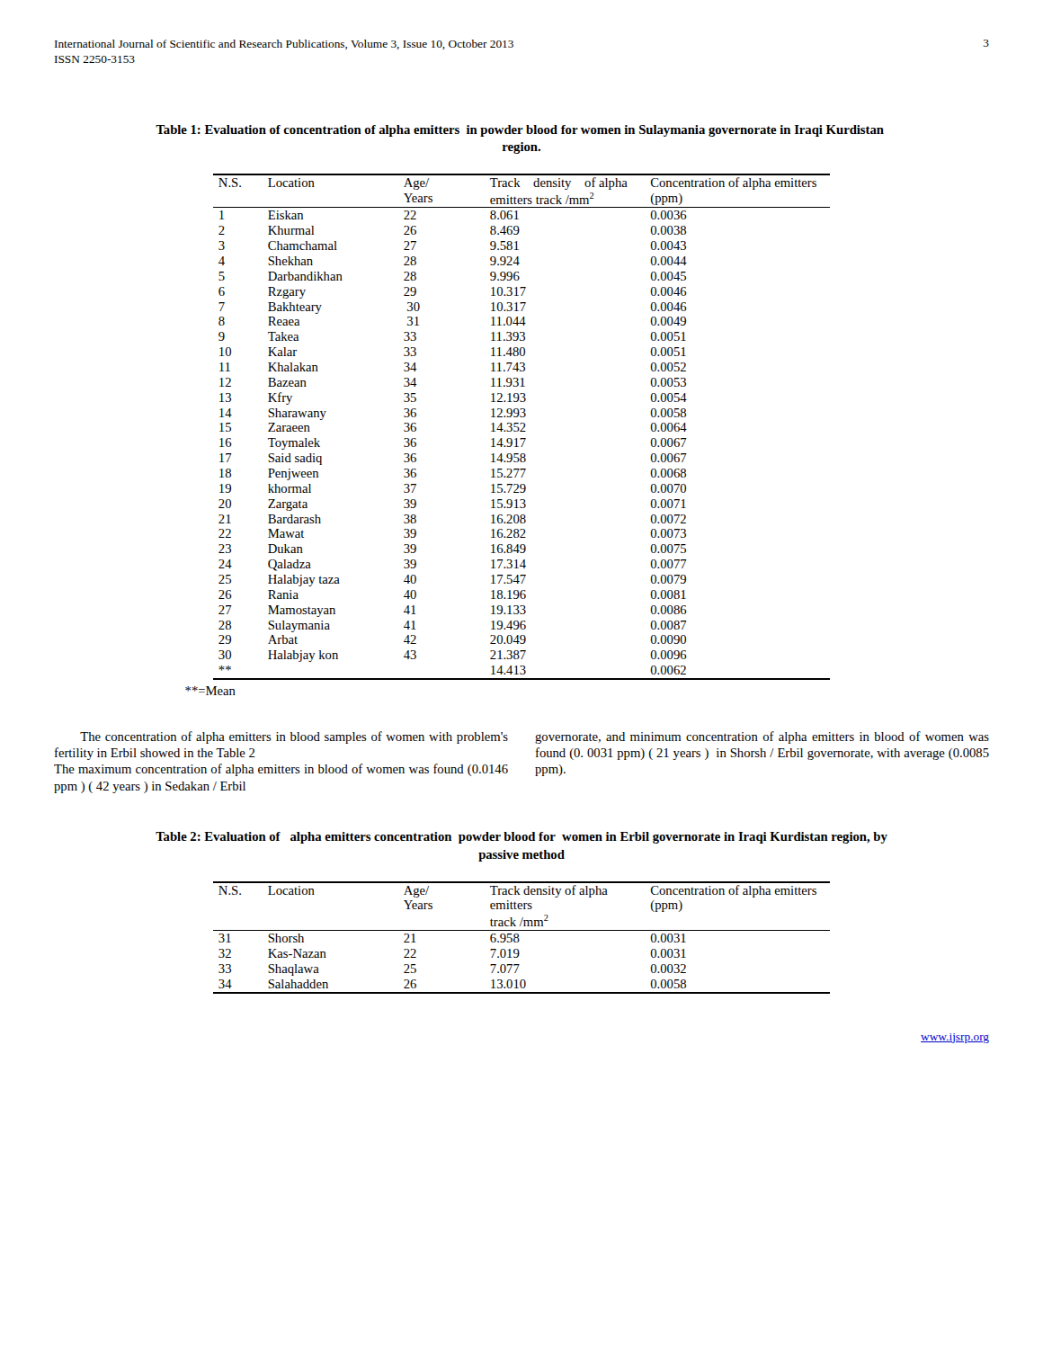International Journal of Scientific and Research Publications, Volume 3, Issue 10, October 2013
ISSN 2250-3153
3
Table 1: Evaluation of concentration of alpha emitters in powder blood for women in Sulaymania governorate in Iraqi Kurdistan region.
| N.S. | Location | Age/ Years | Track density of alpha emitters track /mm 2 | Concentration of alpha emitters (ppm) |
| --- | --- | --- | --- | --- |
| 1 | Eiskan | 22 | 8.061 | 0.0036 |
| 2 | Khurmal | 26 | 8.469 | 0.0038 |
| 3 | Chamchamal | 27 | 9.581 | 0.0043 |
| 4 | Shekhan | 28 | 9.924 | 0.0044 |
| 5 | Darbandikhan | 28 | 9.996 | 0.0045 |
| 6 | Rzgary | 29 | 10.317 | 0.0046 |
| 7 | Bakhteary | 30 | 10.317 | 0.0046 |
| 8 | Reaea | 31 | 11.044 | 0.0049 |
| 9 | Takea | 33 | 11.393 | 0.0051 |
| 10 | Kalar | 33 | 11.480 | 0.0051 |
| 11 | Khalakan | 34 | 11.743 | 0.0052 |
| 12 | Bazean | 34 | 11.931 | 0.0053 |
| 13 | Kfry | 35 | 12.193 | 0.0054 |
| 14 | Sharawany | 36 | 12.993 | 0.0058 |
| 15 | Zaraeen | 36 | 14.352 | 0.0064 |
| 16 | Toymalek | 36 | 14.917 | 0.0067 |
| 17 | Said sadiq | 36 | 14.958 | 0.0067 |
| 18 | Penjween | 36 | 15.277 | 0.0068 |
| 19 | khormal | 37 | 15.729 | 0.0070 |
| 20 | Zargata | 39 | 15.913 | 0.0071 |
| 21 | Bardarash | 38 | 16.208 | 0.0072 |
| 22 | Mawat | 39 | 16.282 | 0.0073 |
| 23 | Dukan | 39 | 16.849 | 0.0075 |
| 24 | Qaladza | 39 | 17.314 | 0.0077 |
| 25 | Halabjay taza | 40 | 17.547 | 0.0079 |
| 26 | Rania | 40 | 18.196 | 0.0081 |
| 27 | Mamostayan | 41 | 19.133 | 0.0086 |
| 28 | Sulaymania | 41 | 19.496 | 0.0087 |
| 29 | Arbat | 42 | 20.049 | 0.0090 |
| 30 | Halabjay kon | 43 | 21.387 | 0.0096 |
| ** | | | 14.413 | 0.0062 |
**=Mean
The concentration of alpha emitters in blood samples of women with problem's fertility in Erbil showed in the Table 2
The maximum concentration of alpha emitters in blood of women was found (0.0146 ppm ) ( 42 years ) in Sedakan / Erbil
governorate, and minimum concentration of alpha emitters in blood of women was found (0. 0031 ppm) ( 21 years ) in Shorsh / Erbil governorate, with average (0.0085 ppm).
Table 2: Evaluation of alpha emitters concentration powder blood for women in Erbil governorate in Iraqi Kurdistan region, by passive method
| N.S. | Location | Age/ Years | Track density of alpha emitters track /mm 2 | Concentration of alpha emitters (ppm) |
| --- | --- | --- | --- | --- |
| 31 | Shorsh | 21 | 6.958 | 0.0031 |
| 32 | Kas-Nazan | 22 | 7.019 | 0.0031 |
| 33 | Shaqlawa | 25 | 7.077 | 0.0032 |
| 34 | Salahadden | 26 | 13.010 | 0.0058 |
www.ijsrp.org